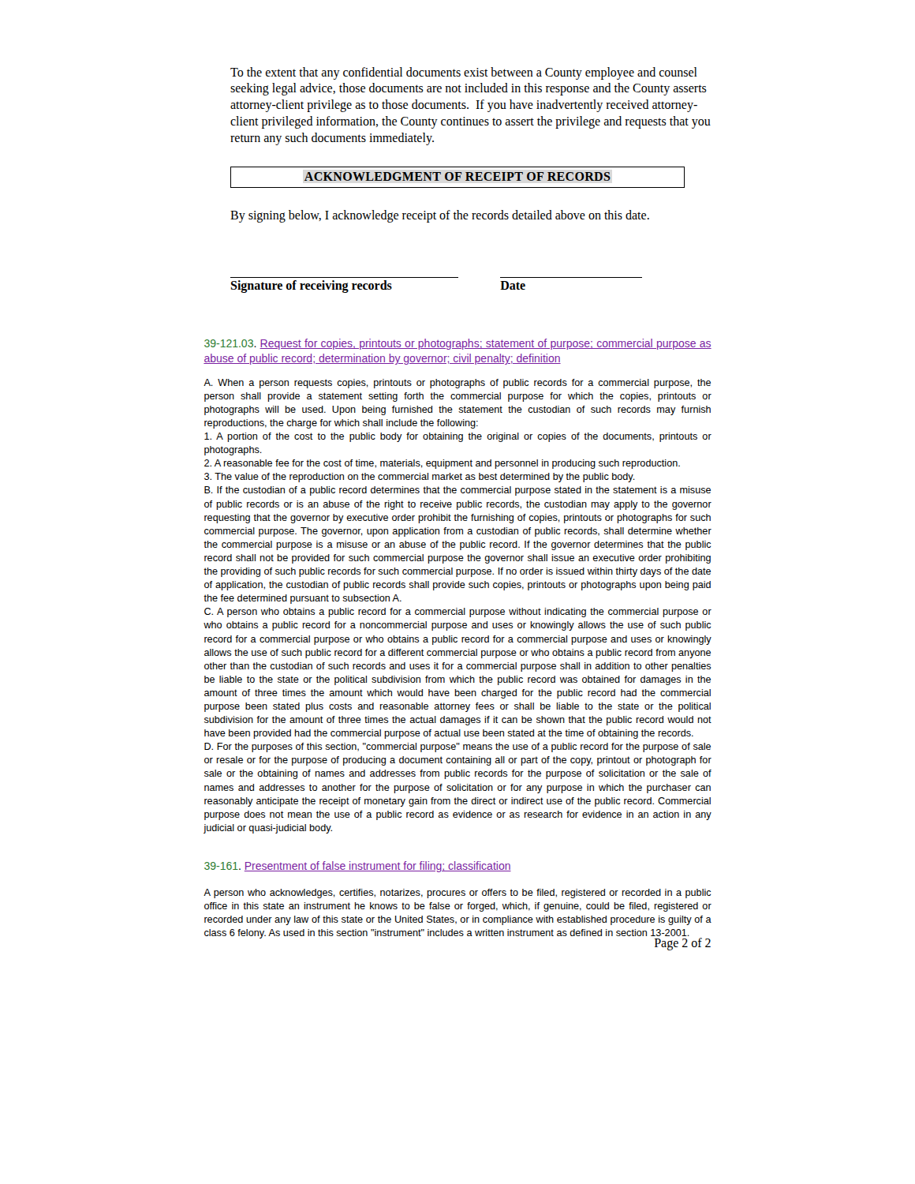To the extent that any confidential documents exist between a County employee and counsel seeking legal advice, those documents are not included in this response and the County asserts attorney-client privilege as to those documents. If you have inadvertently received attorney-client privileged information, the County continues to assert the privilege and requests that you return any such documents immediately.
ACKNOWLEDGMENT OF RECEIPT OF RECORDS
By signing below, I acknowledge receipt of the records detailed above on this date.
| Signature of receiving records | | Date | |
39-121.03. Request for copies, printouts or photographs; statement of purpose; commercial purpose as abuse of public record; determination by governor; civil penalty; definition
A. When a person requests copies, printouts or photographs of public records for a commercial purpose, the person shall provide a statement setting forth the commercial purpose for which the copies, printouts or photographs will be used. Upon being furnished the statement the custodian of such records may furnish reproductions, the charge for which shall include the following:
1. A portion of the cost to the public body for obtaining the original or copies of the documents, printouts or photographs.
2. A reasonable fee for the cost of time, materials, equipment and personnel in producing such reproduction.
3. The value of the reproduction on the commercial market as best determined by the public body.
B. If the custodian of a public record determines that the commercial purpose stated in the statement is a misuse of public records or is an abuse of the right to receive public records, the custodian may apply to the governor requesting that the governor by executive order prohibit the furnishing of copies, printouts or photographs for such commercial purpose. The governor, upon application from a custodian of public records, shall determine whether the commercial purpose is a misuse or an abuse of the public record. If the governor determines that the public record shall not be provided for such commercial purpose the governor shall issue an executive order prohibiting the providing of such public records for such commercial purpose. If no order is issued within thirty days of the date of application, the custodian of public records shall provide such copies, printouts or photographs upon being paid the fee determined pursuant to subsection A.
C. A person who obtains a public record for a commercial purpose without indicating the commercial purpose or who obtains a public record for a noncommercial purpose and uses or knowingly allows the use of such public record for a commercial purpose or who obtains a public record for a commercial purpose and uses or knowingly allows the use of such public record for a different commercial purpose or who obtains a public record from anyone other than the custodian of such records and uses it for a commercial purpose shall in addition to other penalties be liable to the state or the political subdivision from which the public record was obtained for damages in the amount of three times the amount which would have been charged for the public record had the commercial purpose been stated plus costs and reasonable attorney fees or shall be liable to the state or the political subdivision for the amount of three times the actual damages if it can be shown that the public record would not have been provided had the commercial purpose of actual use been stated at the time of obtaining the records.
D. For the purposes of this section, "commercial purpose" means the use of a public record for the purpose of sale or resale or for the purpose of producing a document containing all or part of the copy, printout or photograph for sale or the obtaining of names and addresses from public records for the purpose of solicitation or the sale of names and addresses to another for the purpose of solicitation or for any purpose in which the purchaser can reasonably anticipate the receipt of monetary gain from the direct or indirect use of the public record. Commercial purpose does not mean the use of a public record as evidence or as research for evidence in an action in any judicial or quasi-judicial body.
39-161. Presentment of false instrument for filing; classification
A person who acknowledges, certifies, notarizes, procures or offers to be filed, registered or recorded in a public office in this state an instrument he knows to be false or forged, which, if genuine, could be filed, registered or recorded under any law of this state or the United States, or in compliance with established procedure is guilty of a class 6 felony. As used in this section "instrument" includes a written instrument as defined in section 13-2001.
Page 2 of 2